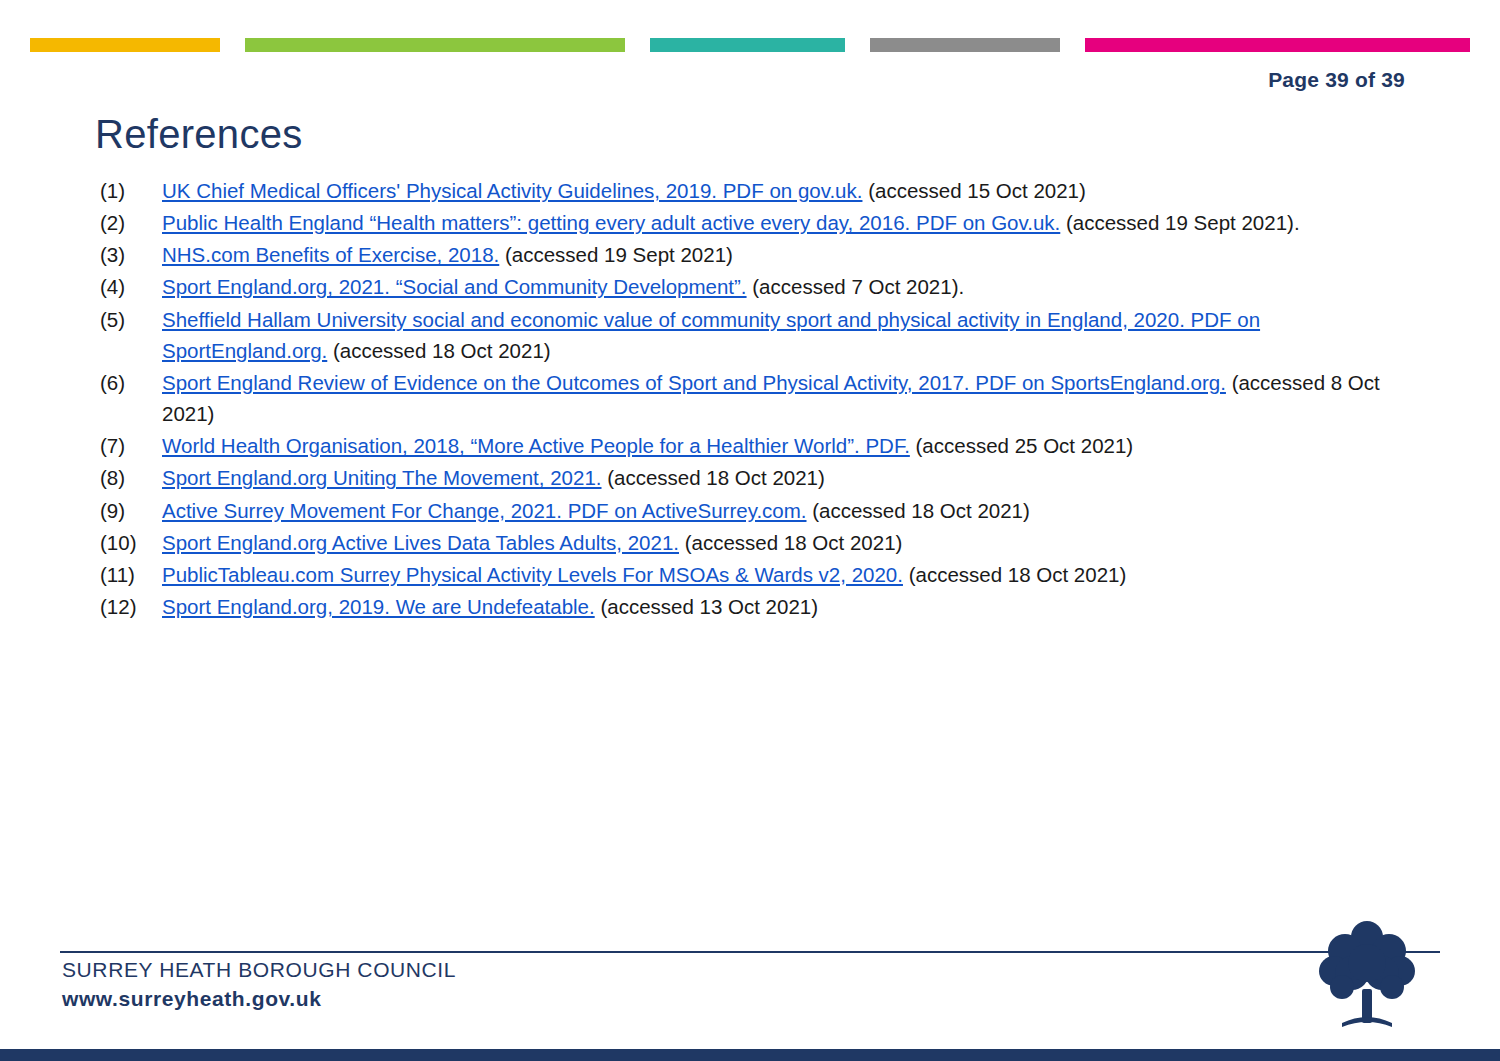Page 39 of 39
References
(1) UK Chief Medical Officers' Physical Activity Guidelines, 2019. PDF on gov.uk. (accessed 15 Oct 2021)
(2) Public Health England “Health matters”: getting every adult active every day, 2016. PDF on Gov.uk. (accessed 19 Sept 2021).
(3) NHS.com Benefits of Exercise, 2018. (accessed 19 Sept 2021)
(4) Sport England.org, 2021. “Social and Community Development”. (accessed 7 Oct 2021).
(5) Sheffield Hallam University social and economic value of community sport and physical activity in England, 2020. PDF on SportEngland.org. (accessed 18 Oct 2021)
(6) Sport England Review of Evidence on the Outcomes of Sport and Physical Activity, 2017. PDF on SportsEngland.org. (accessed 8 Oct 2021)
(7) World Health Organisation, 2018, “More Active People for a Healthier World”. PDF. (accessed 25 Oct 2021)
(8) Sport England.org Uniting The Movement, 2021. (accessed 18 Oct 2021)
(9) Active Surrey Movement For Change, 2021. PDF on ActiveSurrey.com. (accessed 18 Oct 2021)
(10) Sport England.org Active Lives Data Tables Adults, 2021. (accessed 18 Oct 2021)
(11) PublicTableau.com Surrey Physical Activity Levels For MSOAs & Wards v2, 2020. (accessed 18 Oct 2021)
(12) Sport England.org, 2019. We are Undefeatable. (accessed 13 Oct 2021)
SURREY HEATH BOROUGH COUNCIL www.surreyheath.gov.uk